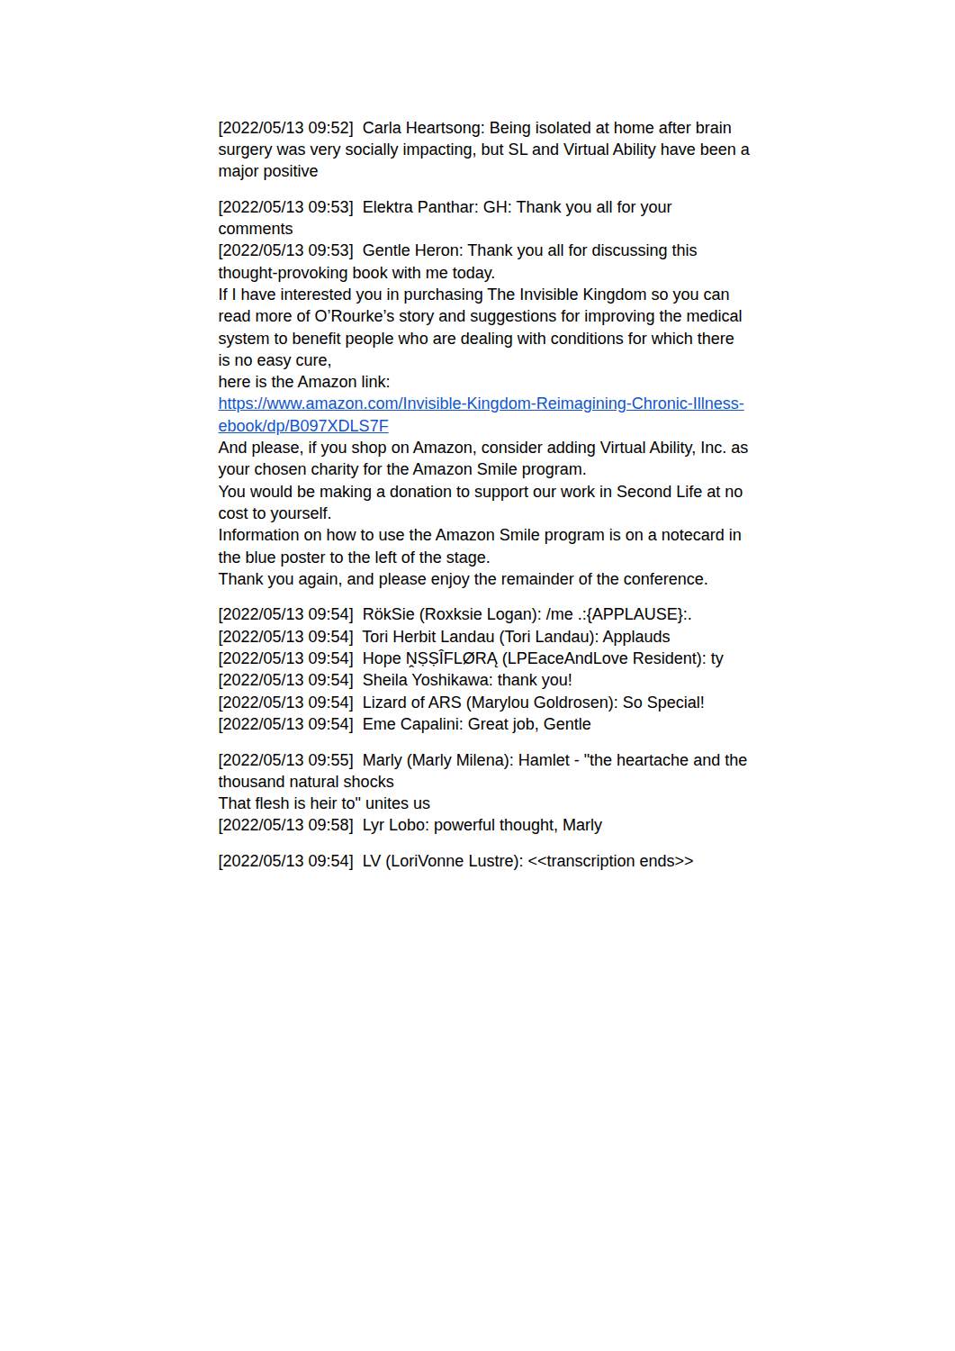[2022/05/13 09:52] Carla Heartsong: Being isolated at home after brain surgery was very socially impacting, but SL and Virtual Ability have been a major positive
[2022/05/13 09:53] Elektra Panthar: GH: Thank you all for your comments
[2022/05/13 09:53] Gentle Heron: Thank you all for discussing this thought-provoking book with me today.
If I have interested you in purchasing The Invisible Kingdom so you can read more of O’Rourke’s story and suggestions for improving the medical system to benefit people who are dealing with conditions for which there is no easy cure,
here is the Amazon link:
https://www.amazon.com/Invisible-Kingdom-Reimagining-Chronic-Illness-ebook/dp/B097XDLS7F
And please, if you shop on Amazon, consider adding Virtual Ability, Inc. as your chosen charity for the Amazon Smile program.
You would be making a donation to support our work in Second Life at no cost to yourself.
Information on how to use the Amazon Smile program is on a notecard in the blue poster to the left of the stage.
Thank you again, and please enjoy the remainder of the conference.
[2022/05/13 09:54] RökSie (Roxksie Logan): /me .:{APPLAUSE}:.
[2022/05/13 09:54] Tori Herbit Landau (Tori Landau): Applauds
[2022/05/13 09:54] Hope ṊṢṢÎFLØRĄ (LPEaceAndLove Resident): ty
[2022/05/13 09:54] Sheila Yoshikawa: thank you!
[2022/05/13 09:54] Lizard of ARS (Marylou Goldrosen): So Special!
[2022/05/13 09:54] Eme Capalini: Great job, Gentle
[2022/05/13 09:55] Marly (Marly Milena): Hamlet - "the heartache and the thousand natural shocks
That flesh is heir to" unites us
[2022/05/13 09:58] Lyr Lobo: powerful thought, Marly
[2022/05/13 09:54] LV (LoriVonne Lustre): <<transcription ends>>